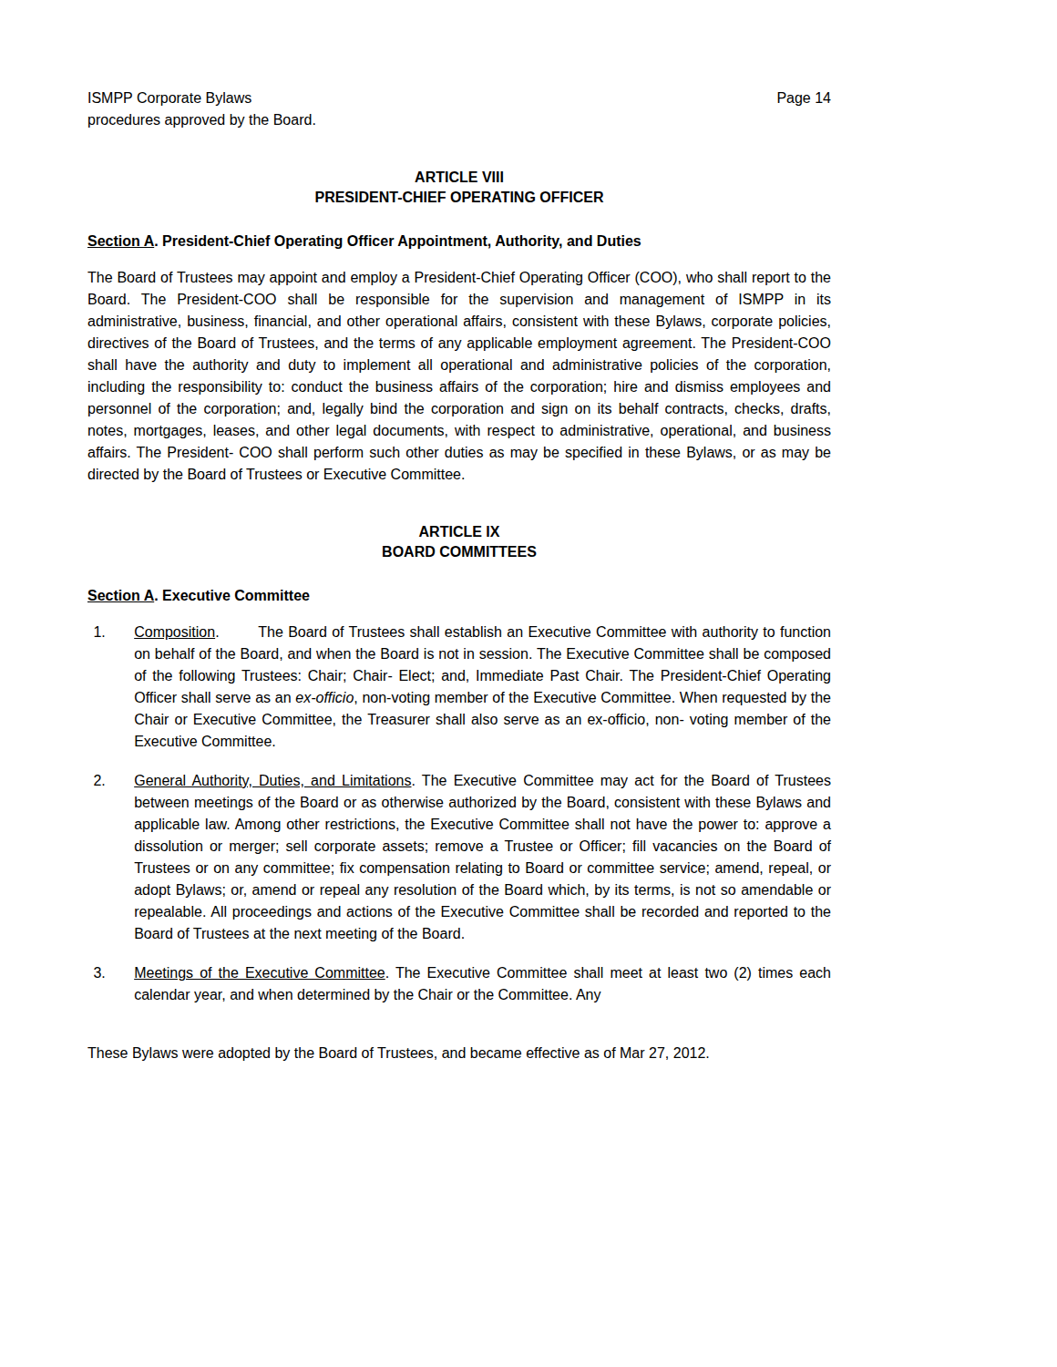ISMPP Corporate Bylaws
Page 14
procedures approved by the Board.
Article VIII
President-Chief Operating Officer
Section A. President-Chief Operating Officer Appointment, Authority, and Duties
The Board of Trustees may appoint and employ a President-Chief Operating Officer (COO), who shall report to the Board. The President-COO shall be responsible for the supervision and management of ISMPP in its administrative, business, financial, and other operational affairs, consistent with these Bylaws, corporate policies, directives of the Board of Trustees, and the terms of any applicable employment agreement. The President-COO shall have the authority and duty to implement all operational and administrative policies of the corporation, including the responsibility to: conduct the business affairs of the corporation; hire and dismiss employees and personnel of the corporation; and, legally bind the corporation and sign on its behalf contracts, checks, drafts, notes, mortgages, leases, and other legal documents, with respect to administrative, operational, and business affairs. The President- COO shall perform such other duties as may be specified in these Bylaws, or as may be directed by the Board of Trustees or Executive Committee.
Article IX
Board Committees
Section A. Executive Committee
Composition. The Board of Trustees shall establish an Executive Committee with authority to function on behalf of the Board, and when the Board is not in session. The Executive Committee shall be composed of the following Trustees: Chair; Chair- Elect; and, Immediate Past Chair. The President-Chief Operating Officer shall serve as an ex-officio, non-voting member of the Executive Committee. When requested by the Chair or Executive Committee, the Treasurer shall also serve as an ex-officio, non- voting member of the Executive Committee.
General Authority, Duties, and Limitations. The Executive Committee may act for the Board of Trustees between meetings of the Board or as otherwise authorized by the Board, consistent with these Bylaws and applicable law. Among other restrictions, the Executive Committee shall not have the power to: approve a dissolution or merger; sell corporate assets; remove a Trustee or Officer; fill vacancies on the Board of Trustees or on any committee; fix compensation relating to Board or committee service; amend, repeal, or adopt Bylaws; or, amend or repeal any resolution of the Board which, by its terms, is not so amendable or repealable. All proceedings and actions of the Executive Committee shall be recorded and reported to the Board of Trustees at the next meeting of the Board.
Meetings of the Executive Committee. The Executive Committee shall meet at least two (2) times each calendar year, and when determined by the Chair or the Committee. Any
These Bylaws were adopted by the Board of Trustees, and became effective as of Mar 27, 2012.